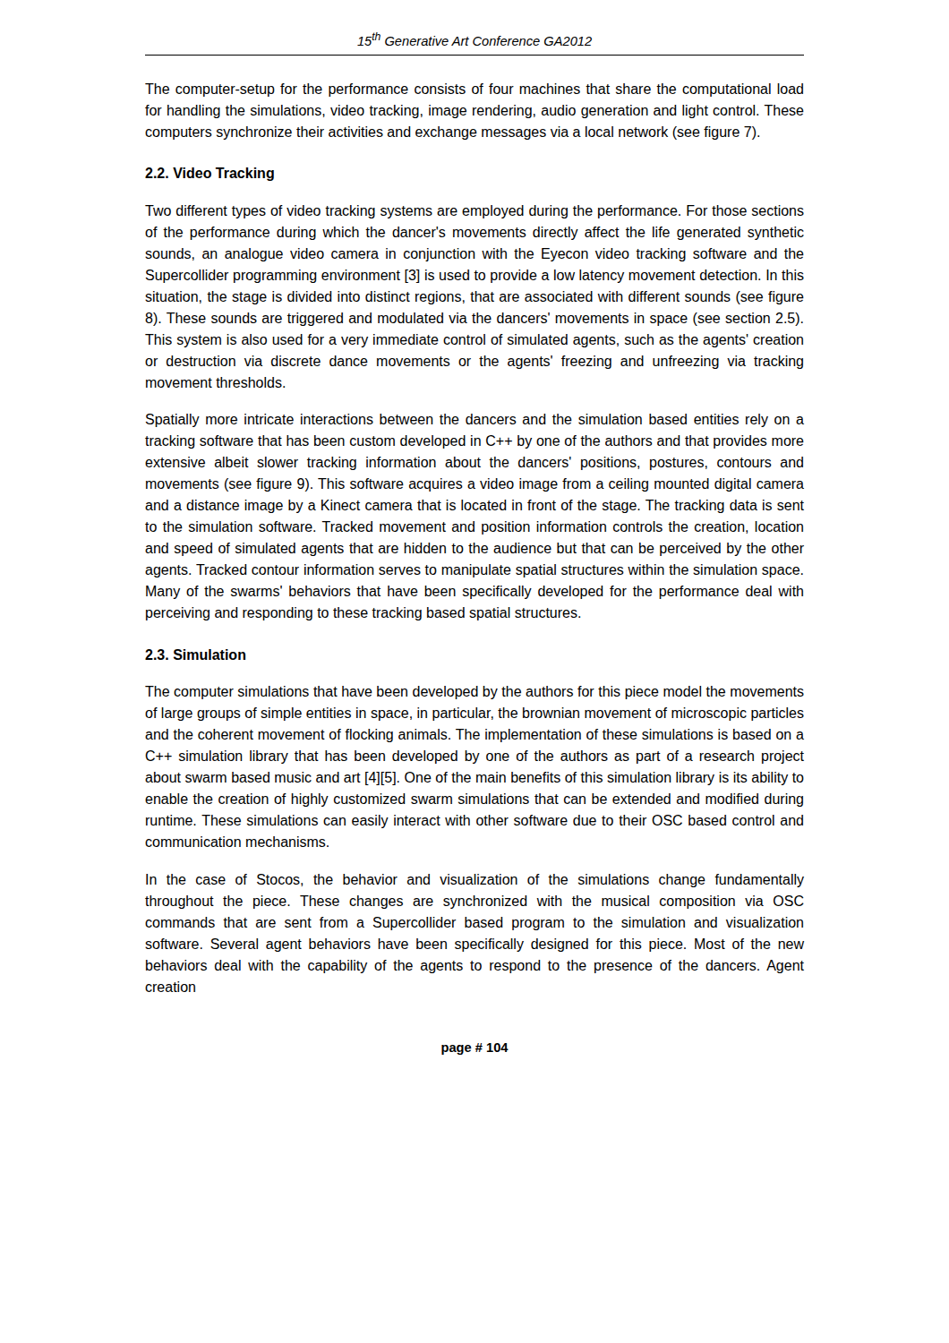15th Generative Art Conference GA2012
The computer-setup for the performance consists of four machines that share the computational load for handling the simulations, video tracking, image rendering, audio generation and light control. These computers synchronize their activities and exchange messages via a local network (see figure 7).
2.2. Video Tracking
Two different types of video tracking systems are employed during the performance. For those sections of the performance during which the dancer's movements directly affect the life generated synthetic sounds, an analogue video camera in conjunction with the Eyecon video tracking software and the Supercollider programming environment [3] is used to provide a low latency movement detection. In this situation, the stage is divided into distinct regions, that are associated with different sounds (see figure 8). These sounds are triggered and modulated via the dancers' movements in space (see section 2.5). This system is also used for a very immediate control of simulated agents, such as the agents' creation or destruction via discrete dance movements or the agents' freezing and unfreezing via tracking movement thresholds.
Spatially more intricate interactions between the dancers and the simulation based entities rely on a tracking software that has been custom developed in C++ by one of the authors and that provides more extensive albeit slower tracking information about the dancers' positions, postures, contours and movements (see figure 9). This software acquires a video image from a ceiling mounted digital camera and a distance image by a Kinect camera that is located in front of the stage. The tracking data is sent to the simulation software. Tracked movement and position information controls the creation, location and speed of simulated agents that are hidden to the audience but that can be perceived by the other agents. Tracked contour information serves to manipulate spatial structures within the simulation space. Many of the swarms' behaviors that have been specifically developed for the performance deal with perceiving and responding to these tracking based spatial structures.
2.3. Simulation
The computer simulations that have been developed by the authors for this piece model the movements of large groups of simple entities in space, in particular, the brownian movement of microscopic particles and the coherent movement of flocking animals. The implementation of these simulations is based on a C++ simulation library that has been developed by one of the authors as part of a research project about swarm based music and art [4][5]. One of the main benefits of this simulation library is its ability to enable the creation of highly customized swarm simulations that can be extended and modified during runtime. These simulations can easily interact with other software due to their OSC based control and communication mechanisms.
In the case of Stocos, the behavior and visualization of the simulations change fundamentally throughout the piece. These changes are synchronized with the musical composition via OSC commands that are sent from a Supercollider based program to the simulation and visualization software. Several agent behaviors have been specifically designed for this piece. Most of the new behaviors deal with the capability of the agents to respond to the presence of the dancers. Agent creation
page # 104